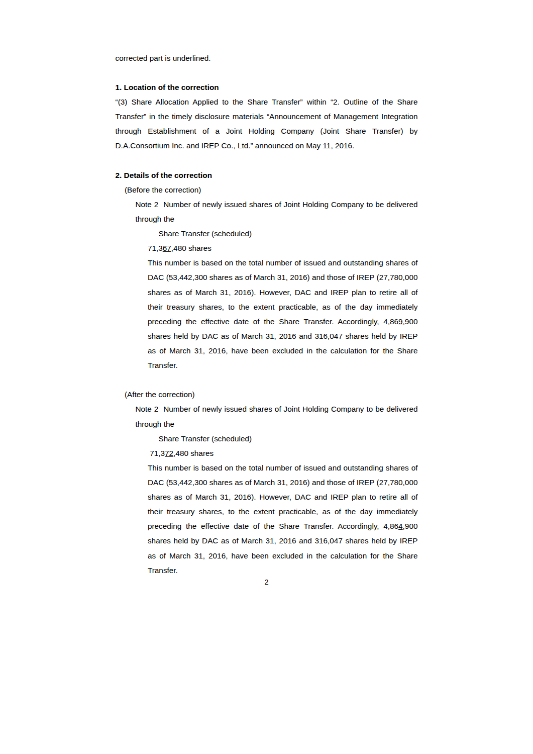corrected part is underlined.
1. Location of the correction
“(3) Share Allocation Applied to the Share Transfer” within “2. Outline of the Share Transfer” in the timely disclosure materials “Announcement of Management Integration through Establishment of a Joint Holding Company (Joint Share Transfer) by D.A.Consortium Inc. and IREP Co., Ltd.” announced on May 11, 2016.
2. Details of the correction
(Before the correction)
Note 2 Number of newly issued shares of Joint Holding Company to be delivered through the
Share Transfer (scheduled)
71,367,480 shares
This number is based on the total number of issued and outstanding shares of DAC (53,442,300 shares as of March 31, 2016) and those of IREP (27,780,000 shares as of March 31, 2016). However, DAC and IREP plan to retire all of their treasury shares, to the extent practicable, as of the day immediately preceding the effective date of the Share Transfer. Accordingly, 4,869,900 shares held by DAC as of March 31, 2016 and 316,047 shares held by IREP as of March 31, 2016, have been excluded in the calculation for the Share Transfer.
(After the correction)
Note 2 Number of newly issued shares of Joint Holding Company to be delivered through the
Share Transfer (scheduled)
71,372,480 shares
This number is based on the total number of issued and outstanding shares of DAC (53,442,300 shares as of March 31, 2016) and those of IREP (27,780,000 shares as of March 31, 2016). However, DAC and IREP plan to retire all of their treasury shares, to the extent practicable, as of the day immediately preceding the effective date of the Share Transfer. Accordingly, 4,864,900 shares held by DAC as of March 31, 2016 and 316,047 shares held by IREP as of March 31, 2016, have been excluded in the calculation for the Share Transfer.
2